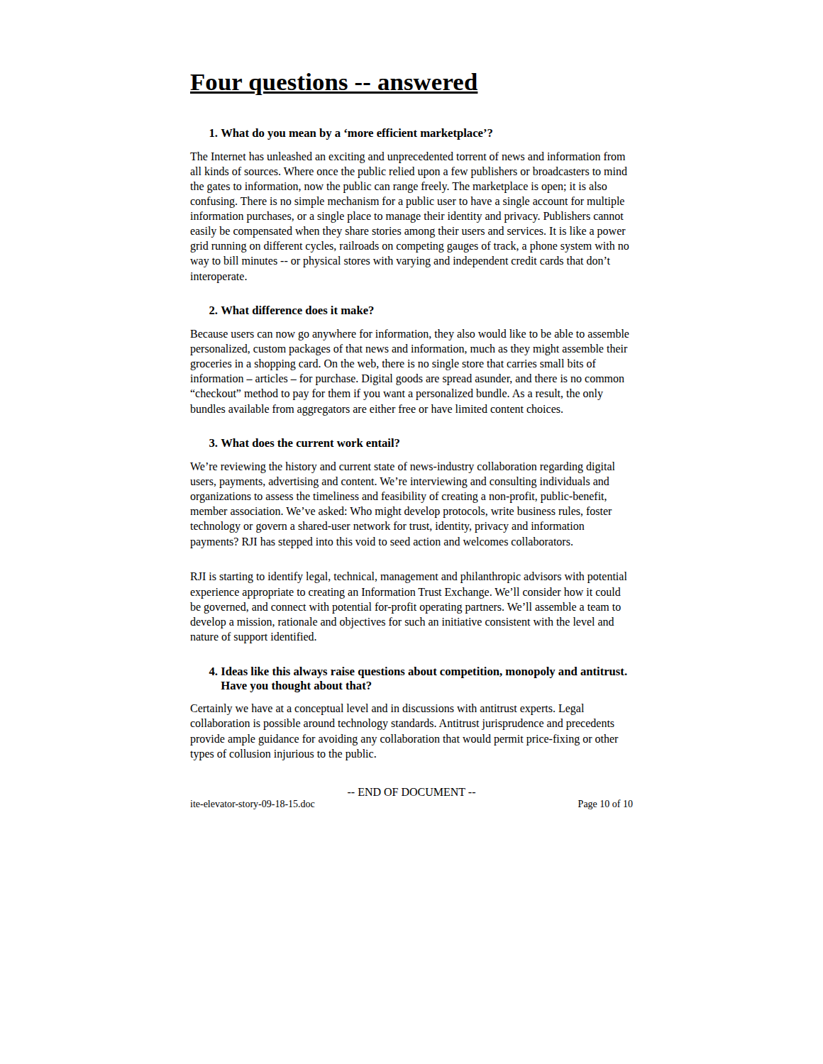Four questions -- answered
What do you mean by a ‘more efficient marketplace’?
The Internet has unleashed an exciting and unprecedented torrent of news and information from all kinds of sources. Where once the public relied upon a few publishers or broadcasters to mind the gates to information, now the public can range freely. The marketplace is open; it is also confusing. There is no simple mechanism for a public user to have a single account for multiple information purchases, or a single place to manage their identity and privacy. Publishers cannot easily be compensated when they share stories among their users and services. It is like a power grid running on different cycles, railroads on competing gauges of track, a phone system with no way to bill minutes -- or physical stores with varying and independent credit cards that don’t interoperate.
What difference does it make?
Because users can now go anywhere for information, they also would like to be able to assemble personalized, custom packages of that news and information, much as they might assemble their groceries in a shopping card. On the web, there is no single store that carries small bits of information – articles – for purchase. Digital goods are spread asunder, and there is no common “checkout” method to pay for them if you want a personalized bundle. As a result, the only bundles available from aggregators are either free or have limited content choices.
What does the current work entail?
We’re reviewing the history and current state of news-industry collaboration regarding digital users, payments, advertising and content. We’re interviewing and consulting individuals and organizations to assess the timeliness and feasibility of creating a non-profit, public-benefit, member association. We’ve asked: Who might develop protocols, write business rules, foster technology or govern a shared-user network for trust, identity, privacy and information payments? RJI has stepped into this void to seed action and welcomes collaborators.
RJI is starting to identify legal, technical, management and philanthropic advisors with potential experience appropriate to creating an Information Trust Exchange. We’ll consider how it could be governed, and connect with potential for-profit operating partners. We’ll assemble a team to develop a mission, rationale and objectives for such an initiative consistent with the level and nature of support identified.
Ideas like this always raise questions about competition, monopoly and antitrust. Have you thought about that?
Certainly we have at a conceptual level and in discussions with antitrust experts. Legal collaboration is possible around technology standards. Antitrust jurisprudence and precedents provide ample guidance for avoiding any collaboration that would permit price-fixing or other types of collusion injurious to the public.
-- END OF DOCUMENT --
ite-elevator-story-09-18-15.doc Page 10 of 10